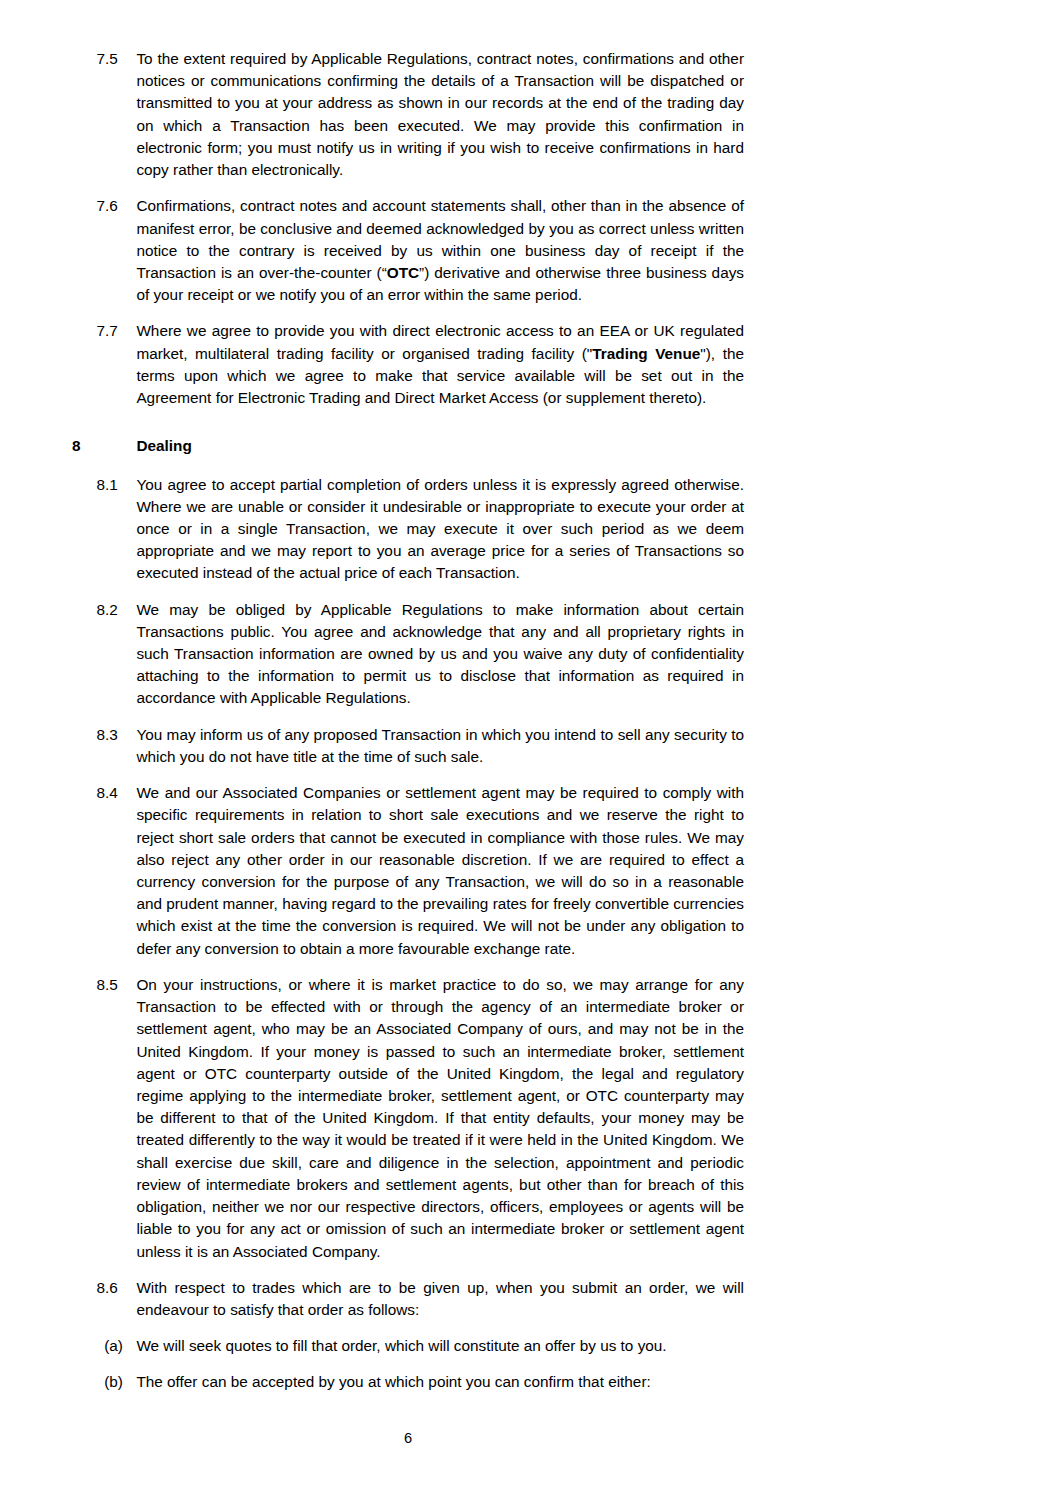7.5
To the extent required by Applicable Regulations, contract notes, confirmations and other notices or communications confirming the details of a Transaction will be dispatched or transmitted to you at your address as shown in our records at the end of the trading day on which a Transaction has been executed. We may provide this confirmation in electronic form; you must notify us in writing if you wish to receive confirmations in hard copy rather than electronically.
7.6
Confirmations, contract notes and account statements shall, other than in the absence of manifest error, be conclusive and deemed acknowledged by you as correct unless written notice to the contrary is received by us within one business day of receipt if the Transaction is an over-the-counter (“OTC”) derivative and otherwise three business days of your receipt or we notify you of an error within the same period.
7.7
Where we agree to provide you with direct electronic access to an EEA or UK regulated market, multilateral trading facility or organised trading facility ("Trading Venue"), the terms upon which we agree to make that service available will be set out in the Agreement for Electronic Trading and Direct Market Access (or supplement thereto).
8
Dealing
8.1
You agree to accept partial completion of orders unless it is expressly agreed otherwise. Where we are unable or consider it undesirable or inappropriate to execute your order at once or in a single Transaction, we may execute it over such period as we deem appropriate and we may report to you an average price for a series of Transactions so executed instead of the actual price of each Transaction.
8.2
We may be obliged by Applicable Regulations to make information about certain Transactions public. You agree and acknowledge that any and all proprietary rights in such Transaction information are owned by us and you waive any duty of confidentiality attaching to the information to permit us to disclose that information as required in accordance with Applicable Regulations.
8.3
You may inform us of any proposed Transaction in which you intend to sell any security to which you do not have title at the time of such sale.
8.4
We and our Associated Companies or settlement agent may be required to comply with specific requirements in relation to short sale executions and we reserve the right to reject short sale orders that cannot be executed in compliance with those rules. We may also reject any other order in our reasonable discretion. If we are required to effect a currency conversion for the purpose of any Transaction, we will do so in a reasonable and prudent manner, having regard to the prevailing rates for freely convertible currencies which exist at the time the conversion is required. We will not be under any obligation to defer any conversion to obtain a more favourable exchange rate.
8.5
On your instructions, or where it is market practice to do so, we may arrange for any Transaction to be effected with or through the agency of an intermediate broker or settlement agent, who may be an Associated Company of ours, and may not be in the United Kingdom. If your money is passed to such an intermediate broker, settlement agent or OTC counterparty outside of the United Kingdom, the legal and regulatory regime applying to the intermediate broker, settlement agent, or OTC counterparty may be different to that of the United Kingdom. If that entity defaults, your money may be treated differently to the way it would be treated if it were held in the United Kingdom. We shall exercise due skill, care and diligence in the selection, appointment and periodic review of intermediate brokers and settlement agents, but other than for breach of this obligation, neither we nor our respective directors, officers, employees or agents will be liable to you for any act or omission of such an intermediate broker or settlement agent unless it is an Associated Company.
8.6
With respect to trades which are to be given up, when you submit an order, we will endeavour to satisfy that order as follows:
(a)
We will seek quotes to fill that order, which will constitute an offer by us to you.
(b)
The offer can be accepted by you at which point you can confirm that either:
6